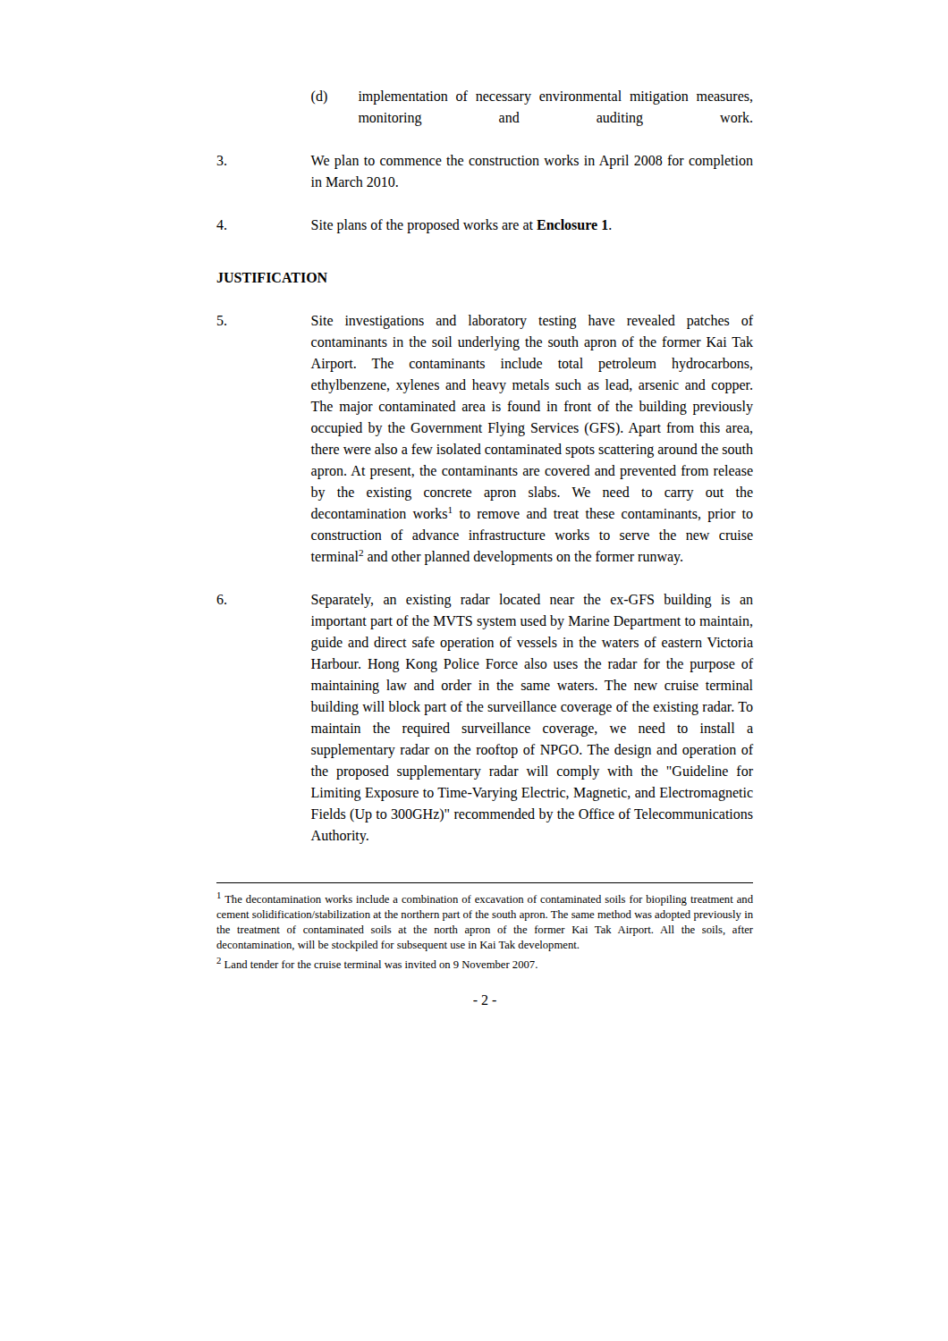(d)
implementation of necessary environmental mitigation measures, monitoring and auditing work.
3.
We plan to commence the construction works in April 2008 for completion in March 2010.
4.
Site plans of the proposed works are at Enclosure 1.
JUSTIFICATION
5.
Site investigations and laboratory testing have revealed patches of contaminants in the soil underlying the south apron of the former Kai Tak Airport. The contaminants include total petroleum hydrocarbons, ethylbenzene, xylenes and heavy metals such as lead, arsenic and copper. The major contaminated area is found in front of the building previously occupied by the Government Flying Services (GFS). Apart from this area, there were also a few isolated contaminated spots scattering around the south apron. At present, the contaminants are covered and prevented from release by the existing concrete apron slabs. We need to carry out the decontamination works1 to remove and treat these contaminants, prior to construction of advance infrastructure works to serve the new cruise terminal2 and other planned developments on the former runway.
6.
Separately, an existing radar located near the ex-GFS building is an important part of the MVTS system used by Marine Department to maintain, guide and direct safe operation of vessels in the waters of eastern Victoria Harbour. Hong Kong Police Force also uses the radar for the purpose of maintaining law and order in the same waters. The new cruise terminal building will block part of the surveillance coverage of the existing radar. To maintain the required surveillance coverage, we need to install a supplementary radar on the rooftop of NPGO. The design and operation of the proposed supplementary radar will comply with the "Guideline for Limiting Exposure to Time-Varying Electric, Magnetic, and Electromagnetic Fields (Up to 300GHz)" recommended by the Office of Telecommunications Authority.
1 The decontamination works include a combination of excavation of contaminated soils for biopiling treatment and cement solidification/stabilization at the northern part of the south apron. The same method was adopted previously in the treatment of contaminated soils at the north apron of the former Kai Tak Airport. All the soils, after decontamination, will be stockpiled for subsequent use in Kai Tak development.
2 Land tender for the cruise terminal was invited on 9 November 2007.
- 2 -